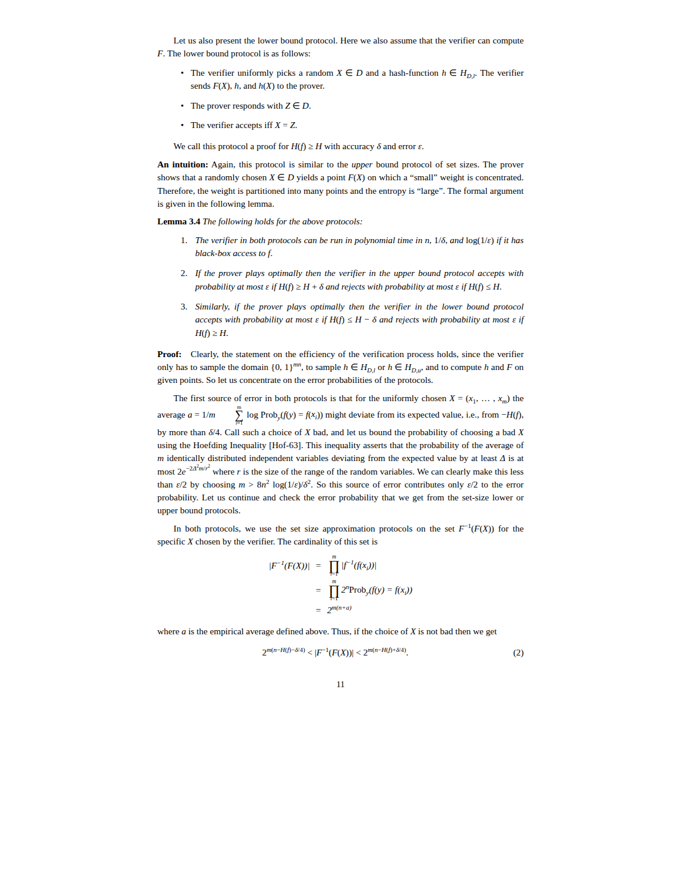Let us also present the lower bound protocol. Here we also assume that the verifier can compute F. The lower bound protocol is as follows:
The verifier uniformly picks a random X ∈ D and a hash-function h ∈ HD,l. The verifier sends F(X), h, and h(X) to the prover.
The prover responds with Z ∈ D.
The verifier accepts iff X = Z.
We call this protocol a proof for H(f) ≥ H with accuracy δ and error ε.
An intuition: Again, this protocol is similar to the upper bound protocol of set sizes. The prover shows that a randomly chosen X ∈ D yields a point F(X) on which a “small” weight is concentrated. Therefore, the weight is partitioned into many points and the entropy is “large”. The formal argument is given in the following lemma.
Lemma 3.4 The following holds for the above protocols:
The verifier in both protocols can be run in polynomial time in n, 1/δ, and log(1/ε) if it has black-box access to f.
If the prover plays optimally then the verifier in the upper bound protocol accepts with probability at most ε if H(f) ≥ H + δ and rejects with probability at most ε if H(f) ≤ H.
Similarly, if the prover plays optimally then the verifier in the lower bound protocol accepts with probability at most ε if H(f) ≤ H − δ and rejects with probability at most ε if H(f) ≥ H.
Proof: Clearly, the statement on the efficiency of the verification process holds, since the verifier only has to sample the domain {0, 1}mn, to sample h ∈ HD,l or h ∈ HD,u, and to compute h and F on given points. So let us concentrate on the error probabilities of the protocols.
The first source of error in both protocols is that for the uniformly chosen X = (x1, … , xm) the average a = 1/m m∑i=1 log Proby(f(y) = f(xi)) might deviate from its expected value, i.e., from −H(f), by more than δ/4. Call such a choice of X bad, and let us bound the probability of choosing a bad X using the Hoefding Inequality [Hof-63]. This inequality asserts that the probability of the average of m identically distributed independent variables deviating from the expected value by at least Δ is at most 2e−2Δ2m/r2 where r is the size of the range of the random variables. We can clearly make this less than ε/2 by choosing m > 8n2 log(1/ε)/δ2. So this source of error contributes only ε/2 to the error probability. Let us continue and check the error probability that we get from the set-size lower or upper bound protocols.
In both protocols, we use the set size approximation protocols on the set F−1(F(X)) for the specific X chosen by the verifier. The cardinality of this set is
| / F −1 ( F ( X ))/ | = | m ∏ i =1 / f −1 ( f ( x i ))/ |
| | = | m ∏ i =1 2 n Prob y ( f ( y ) = f ( x i )) |
| | = | 2 m ( n + a ) |
where a is the empirical average defined above. Thus, if the choice of X is not bad then we get
(2) 2m(n−H(f)−δ/4) < |F−1(F(X))| < 2m(n−H(f)+δ/4).
11